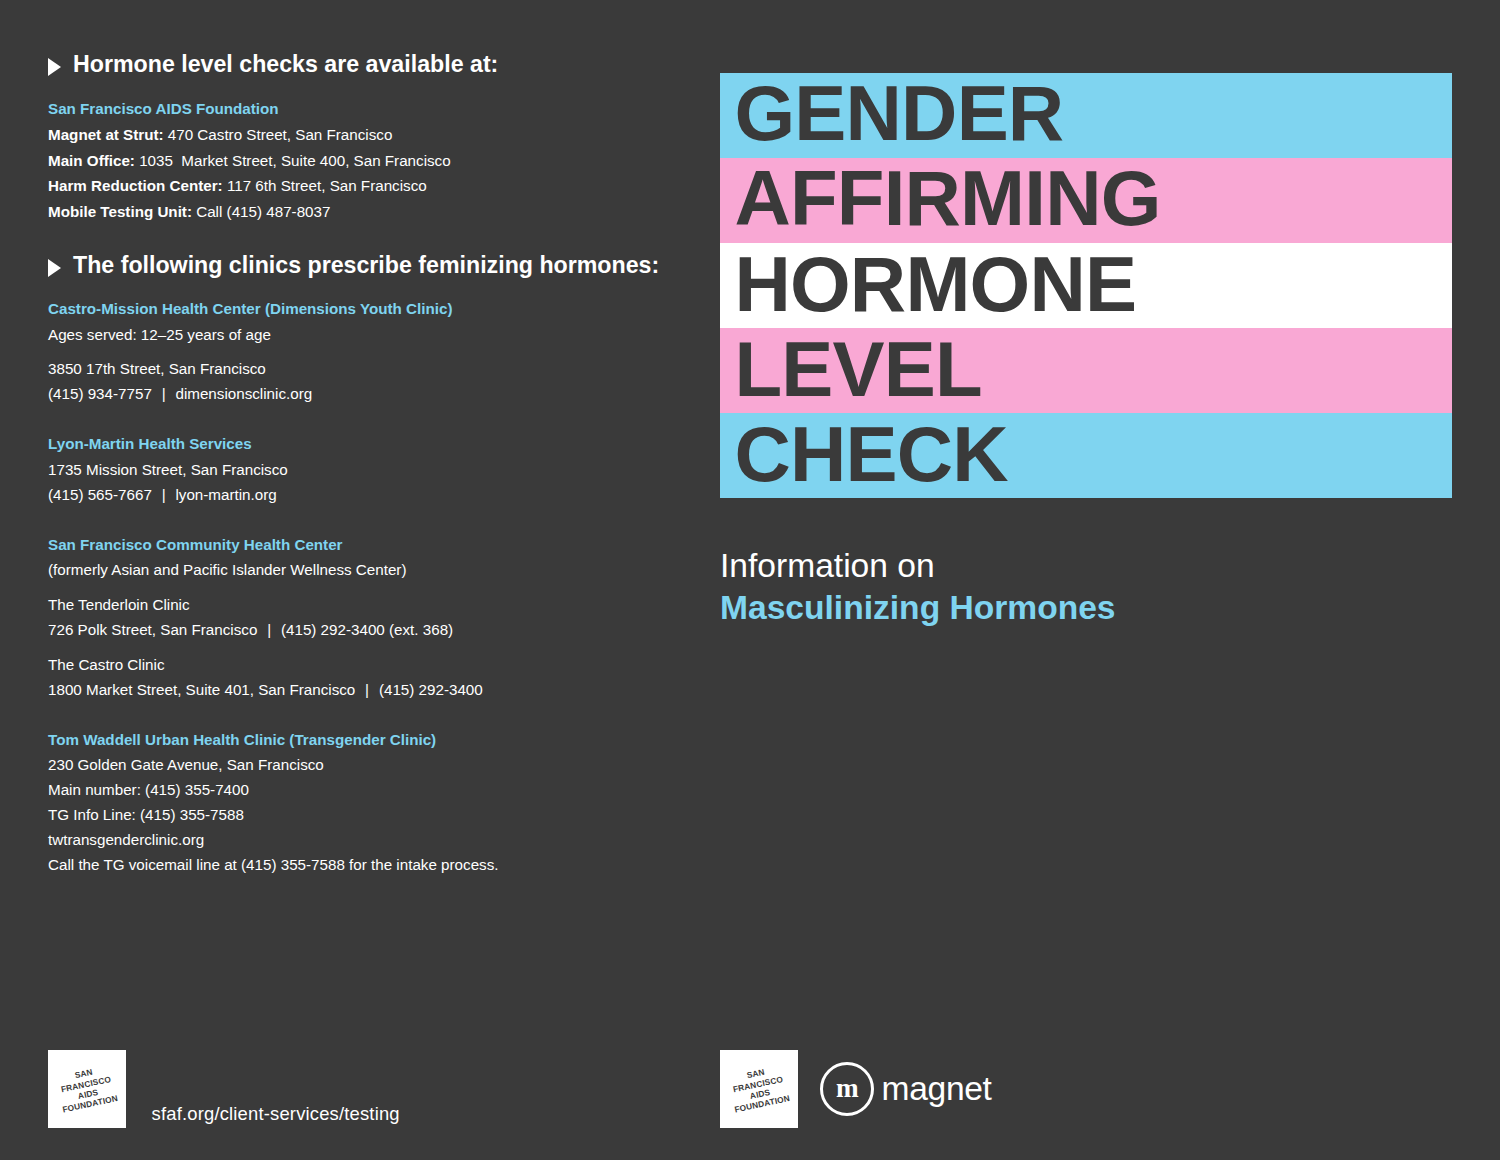Hormone level checks are available at:
San Francisco AIDS Foundation
Magnet at Strut: 470 Castro Street, San Francisco
Main Office: 1035 Market Street, Suite 400, San Francisco
Harm Reduction Center: 117 6th Street, San Francisco
Mobile Testing Unit: Call (415) 487-8037
The following clinics prescribe feminizing hormones:
Castro-Mission Health Center (Dimensions Youth Clinic)
Ages served: 12–25 years of age
3850 17th Street, San Francisco
(415) 934-7757 | dimensionsclinic.org
Lyon-Martin Health Services
1735 Mission Street, San Francisco
(415) 565-7667 | lyon-martin.org
San Francisco Community Health Center
(formerly Asian and Pacific Islander Wellness Center)
The Tenderloin Clinic
726 Polk Street, San Francisco | (415) 292-3400 (ext. 368)
The Castro Clinic
1800 Market Street, Suite 401, San Francisco | (415) 292-3400
Tom Waddell Urban Health Clinic (Transgender Clinic)
230 Golden Gate Avenue, San Francisco
Main number: (415) 355-7400
TG Info Line: (415) 355-7588
twtransgenderclinic.org
Call the TG voicemail line at (415) 355-7588 for the intake process.
SAN FRANCISCO AIDS FOUNDATION
sfaf.org/client-services/testing
GENDER AFFIRMING HORMONE LEVEL CHECK
Information on Masculinizing Hormones
SAN FRANCISCO AIDS FOUNDATION
m
magnet